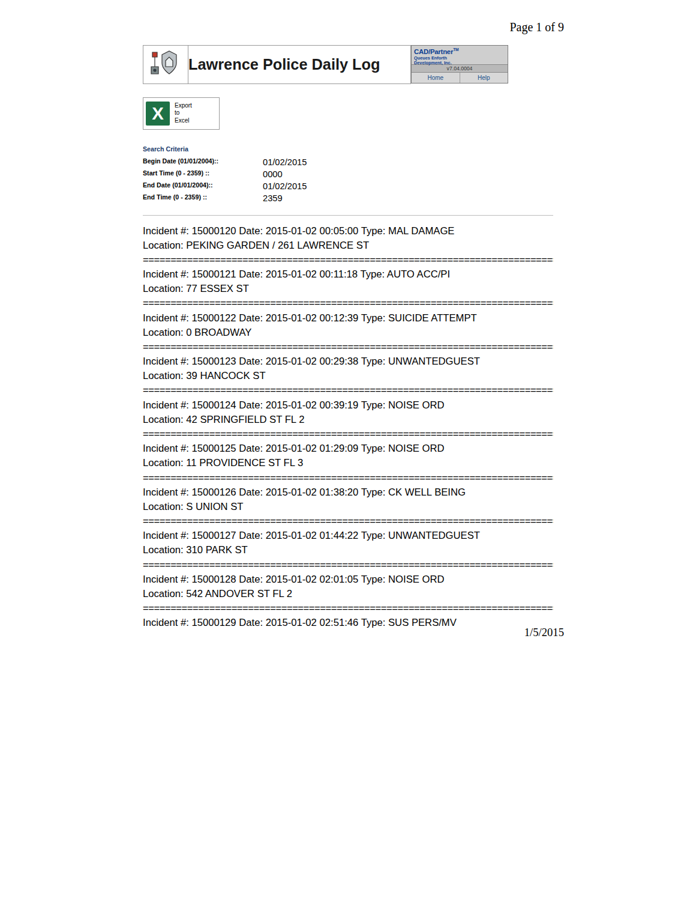Page 1 of 9
| | Lawrence Police Daily Log | CAD/Partner TM Queues Enforth Development, Inc. v7.04.0004 Home Help |
X
Export
to
Excel
Search Criteria
| Begin Date (01/01/2004):: | 01/02/2015 |
| Start Time (0 - 2359) :: | 0000 |
| End Date (01/01/2004):: | 01/02/2015 |
| End Time (0 - 2359) :: | 2359 |
Incident #: 15000120 Date: 2015-01-02 00:05:00 Type: MAL DAMAGE
Location: PEKING GARDEN / 261 LAWRENCE ST
=========================================================================== Incident #: 15000121 Date: 2015-01-02 00:11:18 Type: AUTO ACC/PI
Location: 77 ESSEX ST
=========================================================================== Incident #: 15000122 Date: 2015-01-02 00:12:39 Type: SUICIDE ATTEMPT
Location: 0 BROADWAY
=========================================================================== Incident #: 15000123 Date: 2015-01-02 00:29:38 Type: UNWANTEDGUEST
Location: 39 HANCOCK ST
=========================================================================== Incident #: 15000124 Date: 2015-01-02 00:39:19 Type: NOISE ORD
Location: 42 SPRINGFIELD ST FL 2
=========================================================================== Incident #: 15000125 Date: 2015-01-02 01:29:09 Type: NOISE ORD
Location: 11 PROVIDENCE ST FL 3
=========================================================================== Incident #: 15000126 Date: 2015-01-02 01:38:20 Type: CK WELL BEING
Location: S UNION ST
=========================================================================== Incident #: 15000127 Date: 2015-01-02 01:44:22 Type: UNWANTEDGUEST
Location: 310 PARK ST
=========================================================================== Incident #: 15000128 Date: 2015-01-02 02:01:05 Type: NOISE ORD
Location: 542 ANDOVER ST FL 2
=========================================================================== Incident #: 15000129 Date: 2015-01-02 02:51:46 Type: SUS PERS/MV
1/5/2015